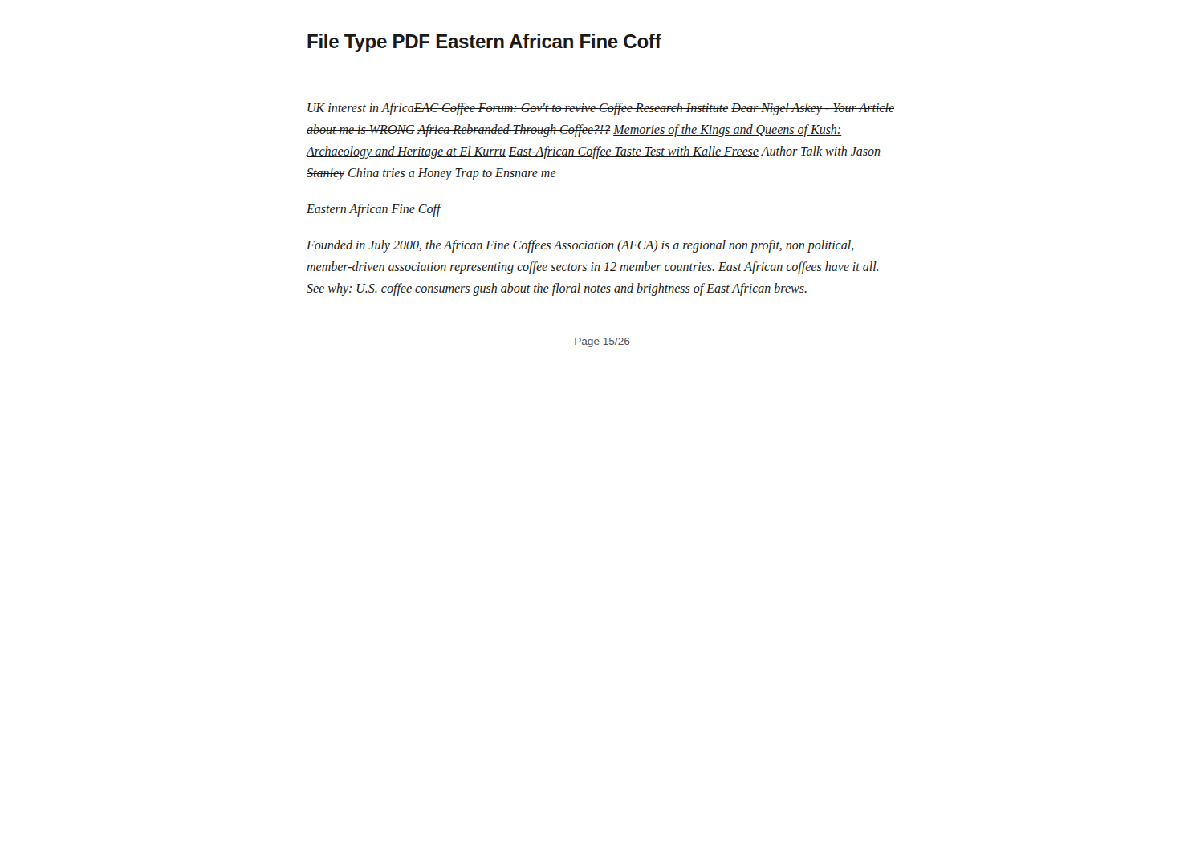File Type PDF Eastern African Fine Coff
UK interest in Africa EAC Coffee Forum: Gov't to revive Coffee Research Institute Dear Nigel Askey - Your Article about me is WRONG Africa Rebranded Through Coffee?!? Memories of the Kings and Queens of Kush: Archaeology and Heritage at El Kurru East-African Coffee Taste Test with Kalle Freese Author Talk with Jason Stanley China tries a Honey Trap to Ensnare me
Eastern African Fine Coff
Founded in July 2000, the African Fine Coffees Association (AFCA) is a regional non profit, non political, member-driven association representing coffee sectors in 12 member countries. East African coffees have it all. See why: U.S. coffee consumers gush about the floral notes and brightness of East African brews.
Page 15/26